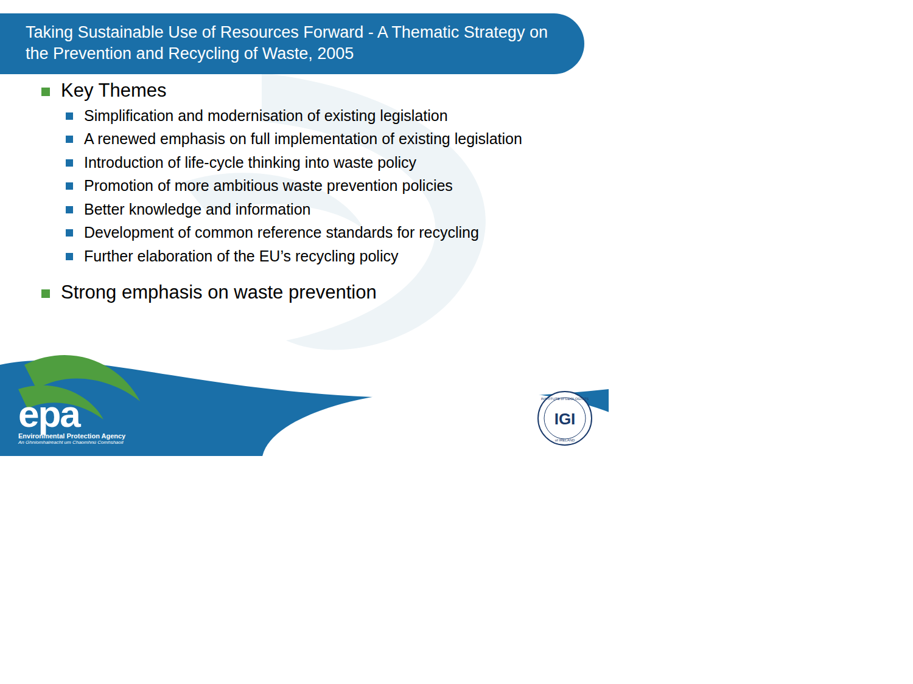Taking Sustainable Use of Resources Forward - A Thematic Strategy on the Prevention and Recycling of Waste, 2005
Key Themes
Simplification and modernisation of existing legislation
A renewed emphasis on full implementation of existing legislation
Introduction of life-cycle thinking into waste policy
Promotion of more ambitious waste prevention policies
Better knowledge and information
Development of common reference standards for recycling
Further elaboration of the EU’s recycling policy
Strong emphasis on waste prevention
epa
Environmental Protection Agency
An Ghníomhaireacht um Chaomhnú Comhshaoil
IGI INSTITUTE of GEOLOGISTS of IRELAND